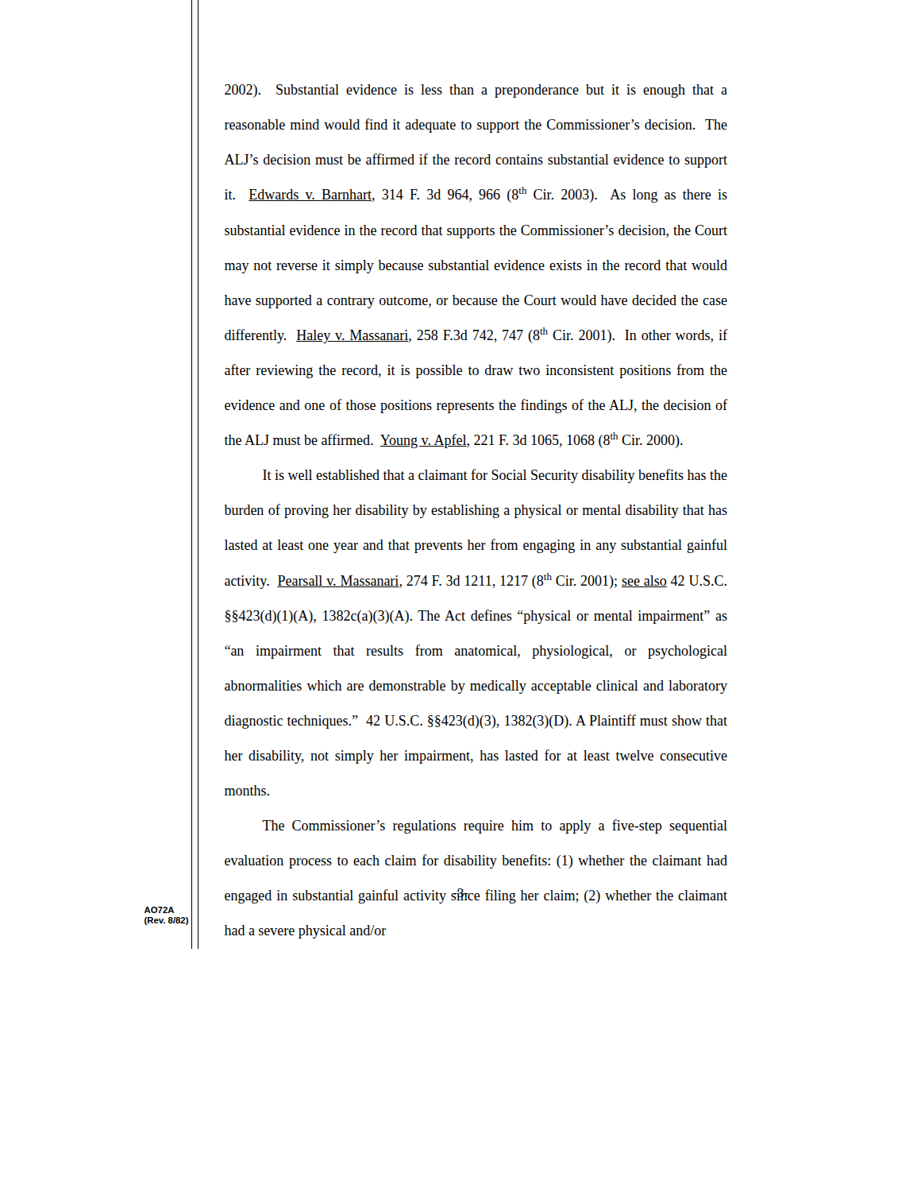2002). Substantial evidence is less than a preponderance but it is enough that a reasonable mind would find it adequate to support the Commissioner’s decision. The ALJ’s decision must be affirmed if the record contains substantial evidence to support it. Edwards v. Barnhart, 314 F. 3d 964, 966 (8th Cir. 2003). As long as there is substantial evidence in the record that supports the Commissioner’s decision, the Court may not reverse it simply because substantial evidence exists in the record that would have supported a contrary outcome, or because the Court would have decided the case differently. Haley v. Massanari, 258 F.3d 742, 747 (8th Cir. 2001). In other words, if after reviewing the record, it is possible to draw two inconsistent positions from the evidence and one of those positions represents the findings of the ALJ, the decision of the ALJ must be affirmed. Young v. Apfel, 221 F. 3d 1065, 1068 (8th Cir. 2000).
It is well established that a claimant for Social Security disability benefits has the burden of proving her disability by establishing a physical or mental disability that has lasted at least one year and that prevents her from engaging in any substantial gainful activity. Pearsall v. Massanari, 274 F. 3d 1211, 1217 (8th Cir. 2001); see also 42 U.S.C. §§423(d)(1)(A), 1382c(a)(3)(A). The Act defines “physical or mental impairment” as “an impairment that results from anatomical, physiological, or psychological abnormalities which are demonstrable by medically acceptable clinical and laboratory diagnostic techniques.” 42 U.S.C. §§423(d)(3), 1382(3)(D). A Plaintiff must show that her disability, not simply her impairment, has lasted for at least twelve consecutive months.
The Commissioner’s regulations require him to apply a five-step sequential evaluation process to each claim for disability benefits: (1) whether the claimant had engaged in substantial gainful activity since filing her claim; (2) whether the claimant had a severe physical and/or
-3-
AO72A
(Rev. 8/82)